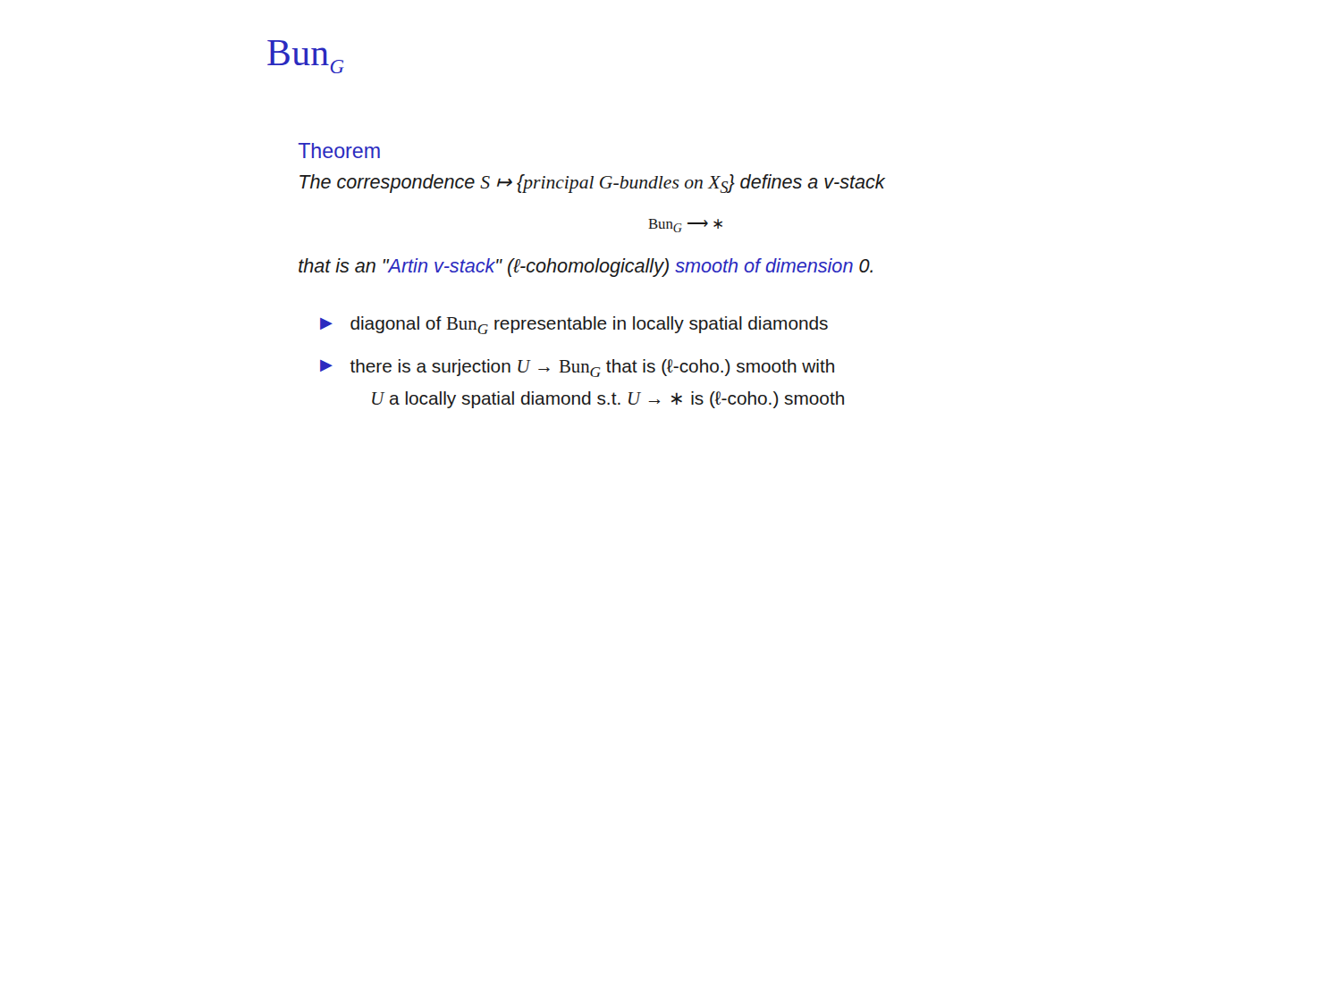Bun G
Theorem
The correspondence S ↦ {principal G-bundles on XS} defines a v-stack
BunG ⟶ ∗
that is an "Artin v-stack" (ℓ-cohomologically) smooth of dimension 0.
diagonal of BunG representable in locally spatial diamonds
there is a surjection U → BunG that is (ℓ-coho.) smooth with U a locally spatial diamond s.t. U → ∗ is (ℓ-coho.) smooth